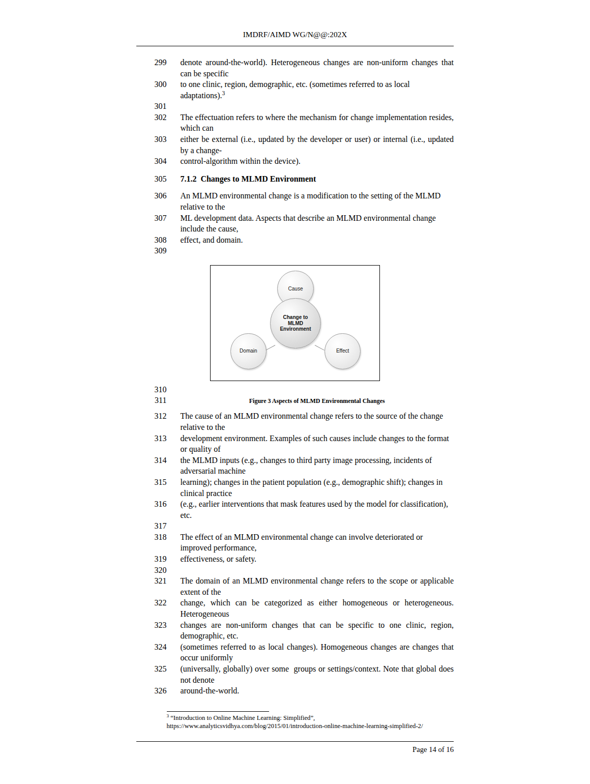IMDRF/AIMD WG/N@@:202X
299
denote around-the-world). Heterogeneous changes are non-uniform changes that can be specific
300
to one clinic, region, demographic, etc. (sometimes referred to as local adaptations).3
301
302
The effectuation refers to where the mechanism for change implementation resides, which can
303
either be external (i.e., updated by the developer or user) or internal (i.e., updated by a change-
304
control-algorithm within the device).
305
7.1.2
Changes to MLMD Environment
306
An MLMD environmental change is a modification to the setting of the MLMD relative to the
307
ML development data. Aspects that describe an MLMD environmental change include the cause,
308
effect, and domain.
309
Cause
Change to
MLMD
Environment
Domain
Effect
310
311
Figure 3 Aspects of MLMD Environmental Changes
312
The cause of an MLMD environmental change refers to the source of the change relative to the
313
development environment. Examples of such causes include changes to the format or quality of
314
the MLMD inputs (e.g., changes to third party image processing, incidents of adversarial machine
315
learning); changes in the patient population (e.g., demographic shift); changes in clinical practice
316
(e.g., earlier interventions that mask features used by the model for classification), etc.
317
318
The effect of an MLMD environmental change can involve deteriorated or improved performance,
319
effectiveness, or safety.
320
321
The domain of an MLMD environmental change refers to the scope or applicable extent of the
322
change, which can be categorized as either homogeneous or heterogeneous. Heterogeneous
323
changes are non-uniform changes that can be specific to one clinic, region, demographic, etc.
324
(sometimes referred to as local changes). Homogeneous changes are changes that occur uniformly
325
(universally, globally) over some groups or settings/context. Note that global does not denote
326
around-the-world.
3 “Introduction to Online Machine Learning: Simplified”,
https://www.analyticsvidhya.com/blog/2015/01/introduction-online-machine-learning-simplified-2/
Page 14 of 16